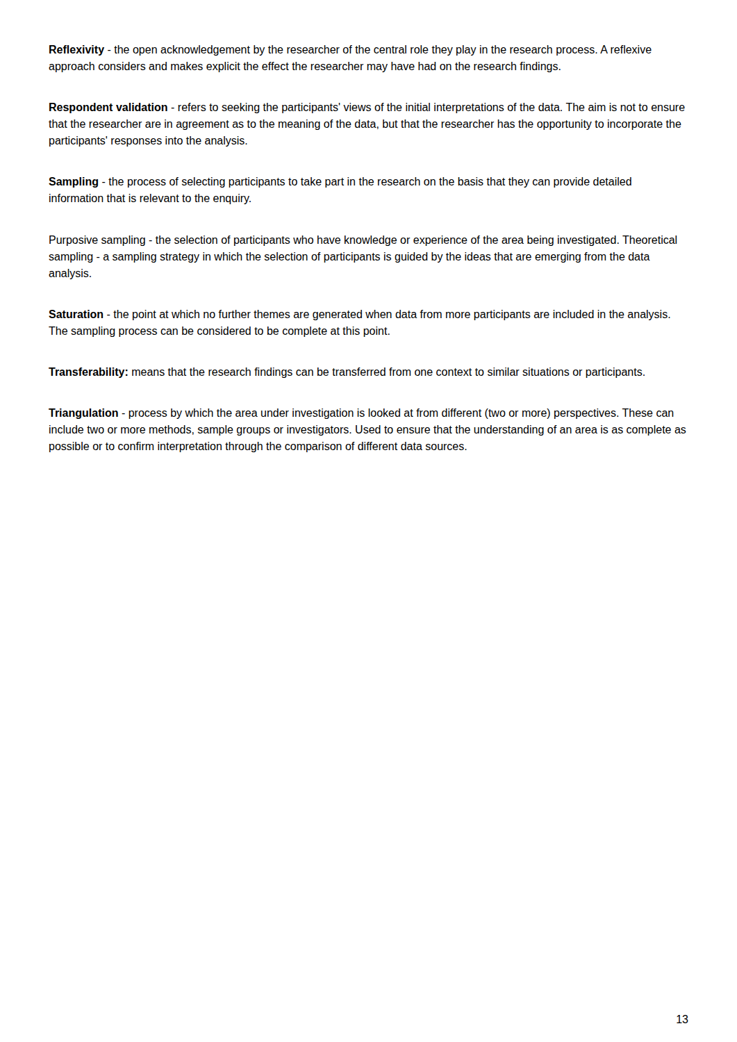Reflexivity - the open acknowledgement by the researcher of the central role they play in the research process. A reflexive approach considers and makes explicit the effect the researcher may have had on the research findings.
Respondent validation - refers to seeking the participants' views of the initial interpretations of the data. The aim is not to ensure that the researcher are in agreement as to the meaning of the data, but that the researcher has the opportunity to incorporate the participants' responses into the analysis.
Sampling - the process of selecting participants to take part in the research on the basis that they can provide detailed information that is relevant to the enquiry.
Purposive sampling - the selection of participants who have knowledge or experience of the area being investigated. Theoretical sampling - a sampling strategy in which the selection of participants is guided by the ideas that are emerging from the data analysis.
Saturation - the point at which no further themes are generated when data from more participants are included in the analysis. The sampling process can be considered to be complete at this point.
Transferability: means that the research findings can be transferred from one context to similar situations or participants.
Triangulation - process by which the area under investigation is looked at from different (two or more) perspectives. These can include two or more methods, sample groups or investigators. Used to ensure that the understanding of an area is as complete as possible or to confirm interpretation through the comparison of different data sources.
13